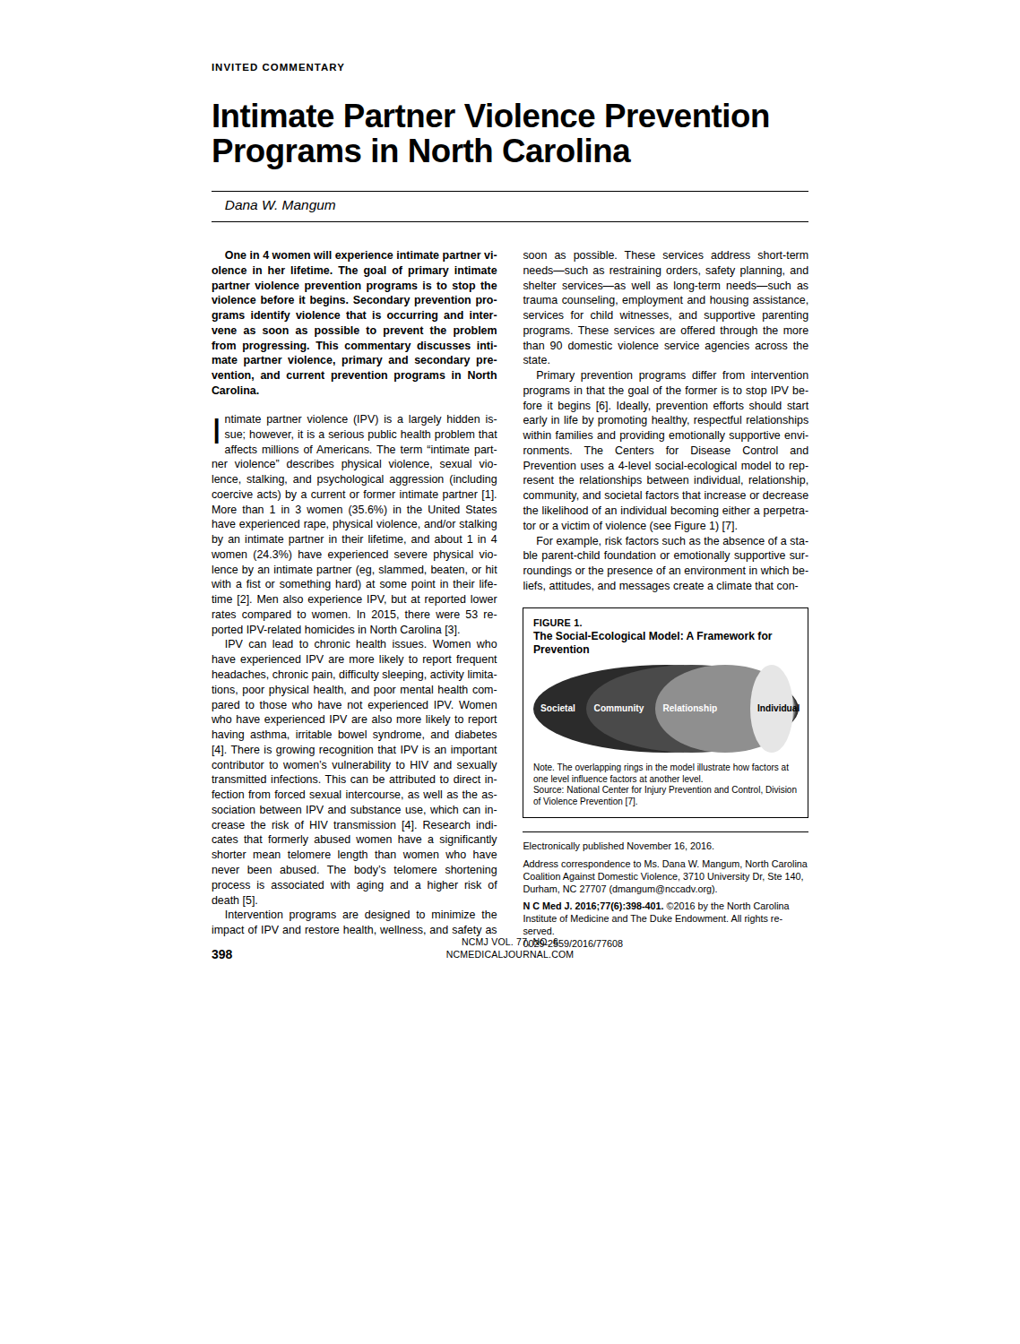Invited Commentary
Intimate Partner Violence Prevention Programs in North Carolina
Dana W. Mangum
One in 4 women will experience intimate partner violence in her lifetime. The goal of primary intimate partner violence prevention programs is to stop the violence before it begins. Secondary prevention programs identify violence that is occurring and intervene as soon as possible to prevent the problem from progressing. This commentary discusses intimate partner violence, primary and secondary prevention, and current prevention programs in North Carolina.
Intimate partner violence (IPV) is a largely hidden issue; however, it is a serious public health problem that affects millions of Americans. The term “intimate partner violence” describes physical violence, sexual violence, stalking, and psychological aggression (including coercive acts) by a current or former intimate partner [1]. More than 1 in 3 women (35.6%) in the United States have experienced rape, physical violence, and/or stalking by an intimate partner in their lifetime, and about 1 in 4 women (24.3%) have experienced severe physical violence by an intimate partner (eg, slammed, beaten, or hit with a fist or something hard) at some point in their lifetime [2]. Men also experience IPV, but at reported lower rates compared to women. In 2015, there were 53 reported IPV-related homicides in North Carolina [3].
IPV can lead to chronic health issues. Women who have experienced IPV are more likely to report frequent headaches, chronic pain, difficulty sleeping, activity limitations, poor physical health, and poor mental health compared to those who have not experienced IPV. Women who have experienced IPV are also more likely to report having asthma, irritable bowel syndrome, and diabetes [4]. There is growing recognition that IPV is an important contributor to women’s vulnerability to HIV and sexually transmitted infections. This can be attributed to direct infection from forced sexual intercourse, as well as the association between IPV and substance use, which can increase the risk of HIV transmission [4]. Research indicates that formerly abused women have a significantly shorter mean telomere length than women who have never been abused. The body’s telomere shortening process is associated with aging and a higher risk of death [5].
Intervention programs are designed to minimize the impact of IPV and restore health, wellness, and safety as soon as possible. These services address short-term needs—such as restraining orders, safety planning, and shelter services—as well as long-term needs—such as trauma counseling, employment and housing assistance, services for child witnesses, and supportive parenting programs. These services are offered through the more than 90 domestic violence service agencies across the state.
Primary prevention programs differ from intervention programs in that the goal of the former is to stop IPV before it begins [6]. Ideally, prevention efforts should start early in life by promoting healthy, respectful relationships within families and providing emotionally supportive environments. The Centers for Disease Control and Prevention uses a 4-level social-ecological model to represent the relationships between individual, relationship, community, and societal factors that increase or decrease the likelihood of an individual becoming either a perpetrator or a victim of violence (see Figure 1) [7].
For example, risk factors such as the absence of a stable parent-child foundation or emotionally supportive surroundings or the presence of an environment in which beliefs, attitudes, and messages create a climate that con-
FIGURE 1.
The Social-Ecological Model: A Framework for Prevention
Societal
Community
Relationship
Individual
Note. The overlapping rings in the model illustrate how factors at one level influence factors at another level.
Source: National Center for Injury Prevention and Control, Division of Violence Prevention [7].
Electronically published November 16, 2016.
Address correspondence to Ms. Dana W. Mangum, North Carolina Coalition Against Domestic Violence, 3710 University Dr, Ste 140, Durham, NC 27707 (dmangum@nccadv.org).
N C Med J. 2016;77(6):398-401. ©2016 by the North Carolina Institute of Medicine and The Duke Endowment. All rights reserved.
0029-2559/2016/77608
398
NCMJ vol. 77, no. 6
ncmedicaljournal.com